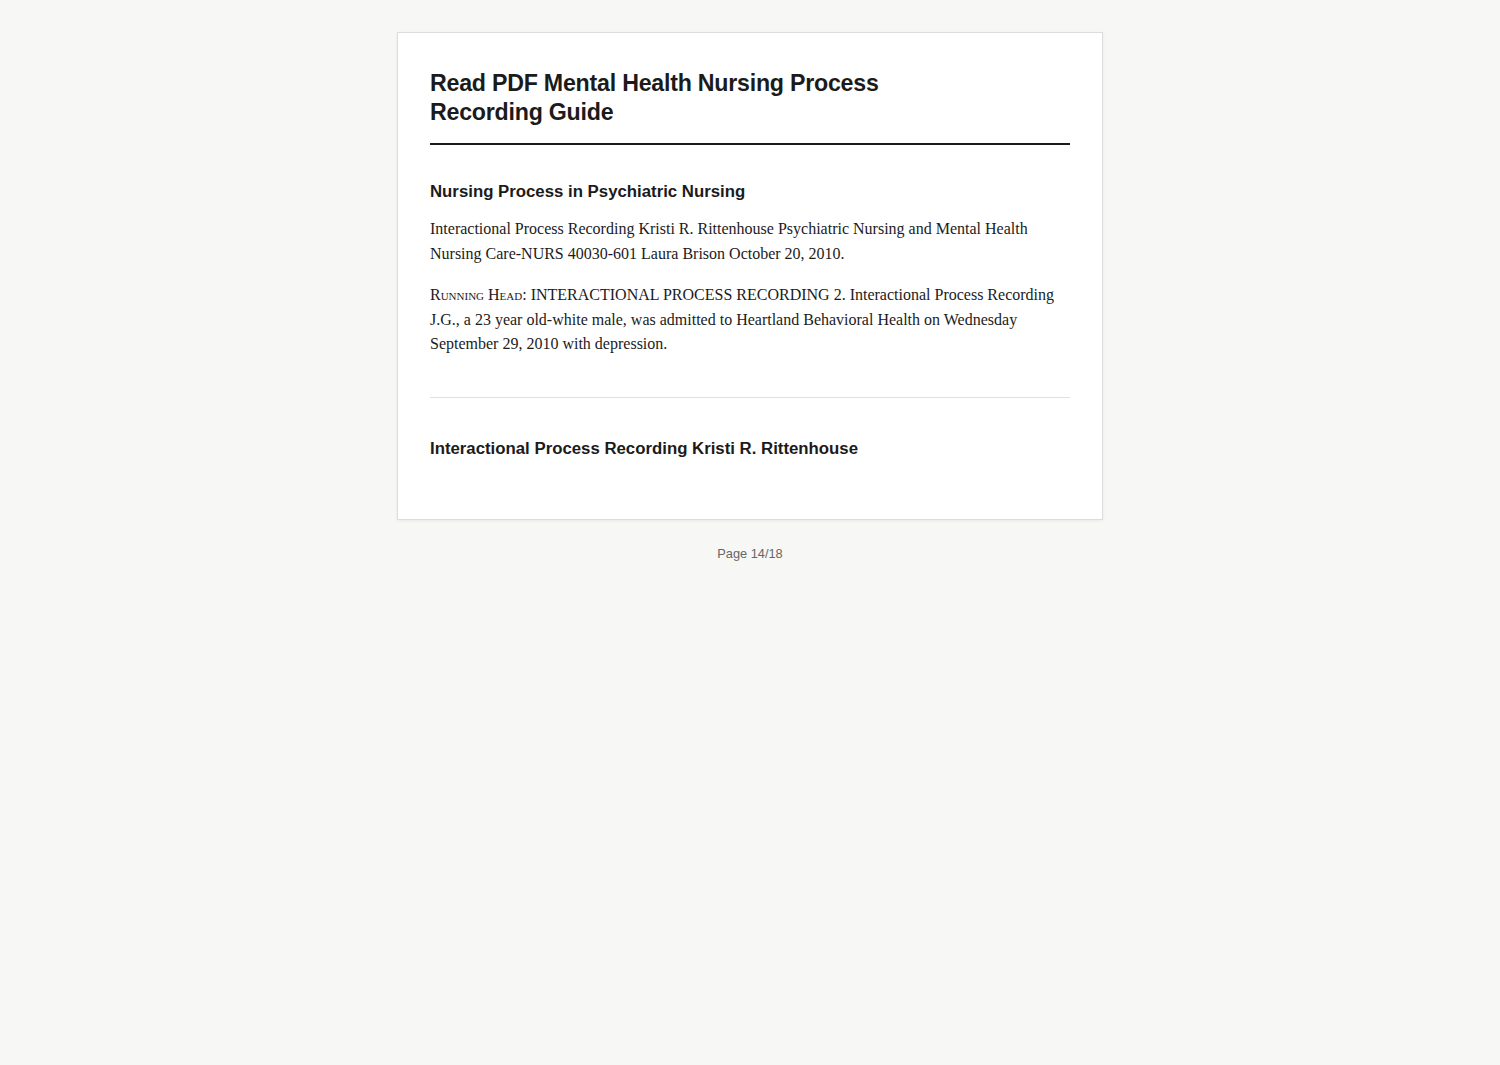Read PDF Mental Health Nursing Process Recording Guide
Nursing Process in Psychiatric Nursing
Interactional Process Recording Kristi R. Rittenhouse Psychiatric Nursing and Mental Health Nursing Care-NURS 40030-601 Laura Brison October 20, 2010.
Running Head: INTERACTIONAL PROCESS RECORDING 2. Interactional Process Recording J.G., a 23 year old-white male, was admitted to Heartland Behavioral Health on Wednesday September 29, 2010 with depression.
Interactional Process Recording Kristi R. Rittenhouse
Page 14/18